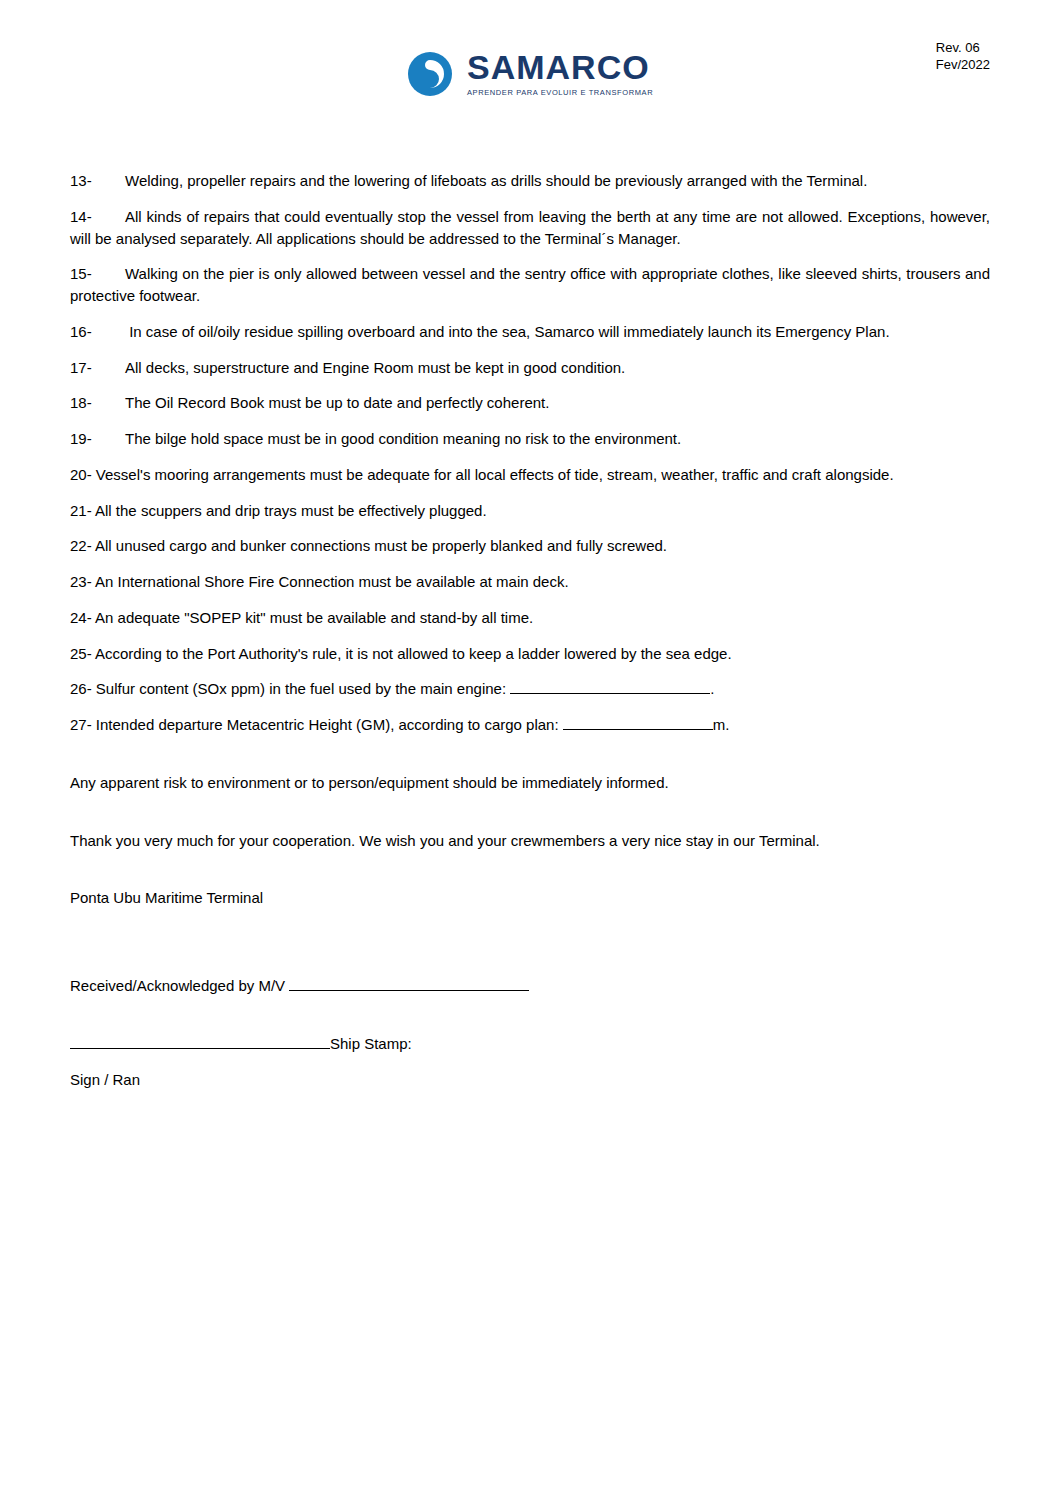SAMARCO
APRENDER PARA EVOLUIR E TRANSFORMAR
Rev. 06
Fev/2022
13-Welding, propeller repairs and the lowering of lifeboats as drills should be previously arranged with the Terminal.
14-All kinds of repairs that could eventually stop the vessel from leaving the berth at any time are not allowed. Exceptions, however, will be analysed separately. All applications should be addressed to the Terminal´s Manager.
15-Walking on the pier is only allowed between vessel and the sentry office with appropriate clothes, like sleeved shirts, trousers and protective footwear.
16- In case of oil/oily residue spilling overboard and into the sea, Samarco will immediately launch its Emergency Plan.
17-All decks, superstructure and Engine Room must be kept in good condition.
18-The Oil Record Book must be up to date and perfectly coherent.
19-The bilge hold space must be in good condition meaning no risk to the environment.
20- Vessel's mooring arrangements must be adequate for all local effects of tide, stream, weather, traffic and craft alongside.
21- All the scuppers and drip trays must be effectively plugged.
22- All unused cargo and bunker connections must be properly blanked and fully screwed.
23- An International Shore Fire Connection must be available at main deck.
24- An adequate "SOPEP kit" must be available and stand-by all time.
25- According to the Port Authority's rule, it is not allowed to keep a ladder lowered by the sea edge.
26- Sulfur content (SOx ppm) in the fuel used by the main engine: .
27- Intended departure Metacentric Height (GM), according to cargo plan: m.
Any apparent risk to environment or to person/equipment should be immediately informed.
Thank you very much for your cooperation. We wish you and your crewmembers a very nice stay in our Terminal.
Ponta Ubu Maritime Terminal
Received/Acknowledged by M/V
Ship Stamp:
Sign / Ran